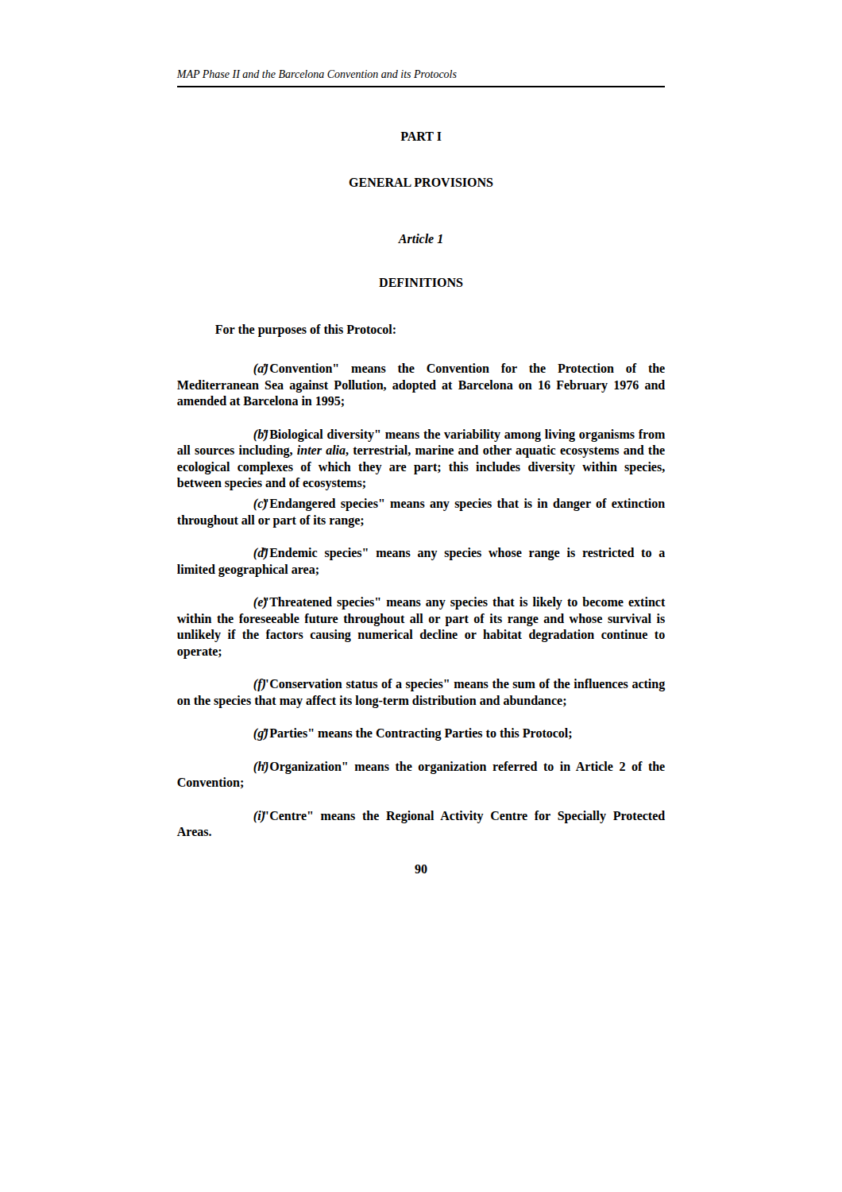MAP Phase II and the Barcelona Convention and its Protocols
PART I
GENERAL PROVISIONS
Article 1
DEFINITIONS
For the purposes of this Protocol:
(a)"Convention" means the Convention for the Protection of the Mediterranean Sea against Pollution, adopted at Barcelona on 16 February 1976 and amended at Barcelona in 1995;
(b)"Biological diversity" means the variability among living organisms from all sources including, inter alia, terrestrial, marine and other aquatic ecosystems and the ecological complexes of which they are part; this includes diversity within species, between species and of ecosystems;
(c)"Endangered species" means any species that is in danger of extinction throughout all or part of its range;
(d)"Endemic species" means any species whose range is restricted to a limited geographical area;
(e)"Threatened species" means any species that is likely to become extinct within the foreseeable future throughout all or part of its range and whose survival is unlikely if the factors causing numerical decline or habitat degradation continue to operate;
(f)"Conservation status of a species" means the sum of the influences acting on the species that may affect its long-term distribution and abundance;
(g)"Parties" means the Contracting Parties to this Protocol;
(h)"Organization" means the organization referred to in Article 2 of the Convention;
(i)"Centre" means the Regional Activity Centre for Specially Protected Areas.
90